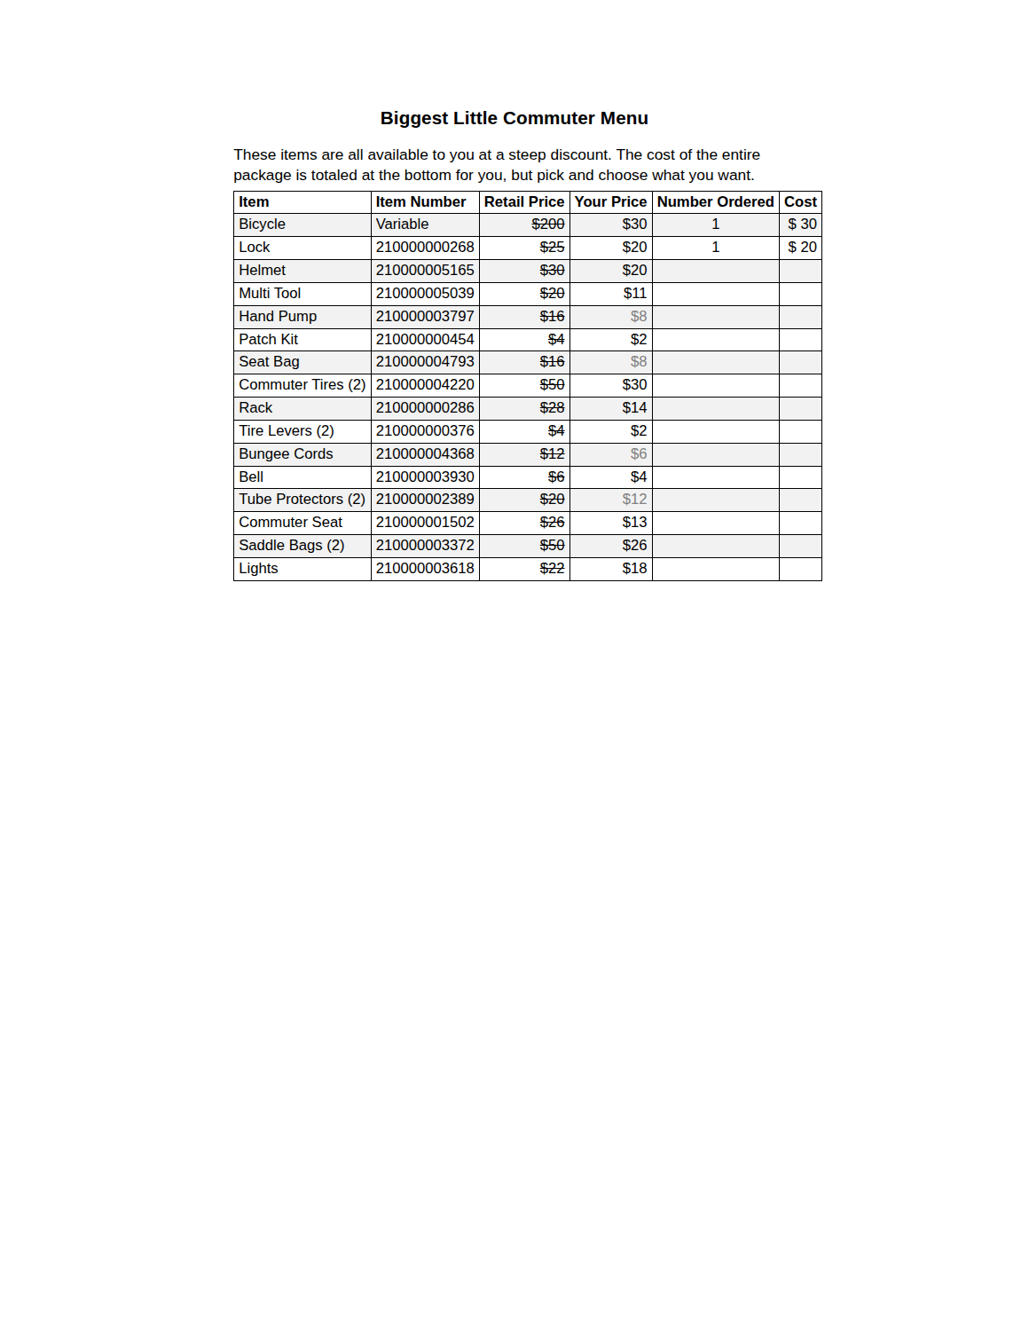Biggest Little Commuter Menu
These items are all available to you at a steep discount. The cost of the entire package is totaled at the bottom for you, but pick and choose what you want.
| Item | Item Number | Retail Price | Your Price | Number Ordered | Cost |
| --- | --- | --- | --- | --- | --- |
| Bicycle | Variable | $200 | $30 | 1 | $ 30 |
| Lock | 210000000268 | $25 | $20 | 1 | $ 20 |
| Helmet | 210000005165 | $30 | $20 | | |
| Multi Tool | 210000005039 | $20 | $11 | | |
| Hand Pump | 210000003797 | $16 | $8 | | |
| Patch Kit | 210000000454 | $4 | $2 | | |
| Seat Bag | 210000004793 | $16 | $8 | | |
| Commuter Tires (2) | 210000004220 | $50 | $30 | | |
| Rack | 210000000286 | $28 | $14 | | |
| Tire Levers (2) | 210000000376 | $4 | $2 | | |
| Bungee Cords | 210000004368 | $12 | $6 | | |
| Bell | 210000003930 | $6 | $4 | | |
| Tube Protectors (2) | 210000002389 | $20 | $12 | | |
| Commuter Seat | 210000001502 | $26 | $13 | | |
| Saddle Bags (2) | 210000003372 | $50 | $26 | | |
| Lights | 210000003618 | $22 | $18 | | |